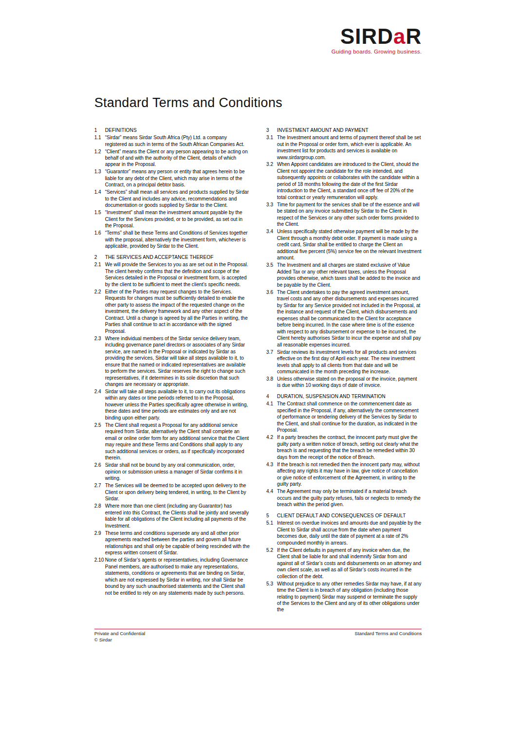SIRDa R
Guiding boards. Growing business.
Standard Terms and Conditions
1
DEFINITIONS
1.1
“Sirdar” means Sirdar South Africa (Pty) Ltd. a company registered as such in terms of the South African Companies Act.
1.2
“Client” means the Client or any person appearing to be acting on behalf of and with the authority of the Client, details of which appear in the Proposal.
1.3
“Guarantor” means any person or entity that agrees herein to be liable for any debt of the Client, which may arise in terms of the Contract, on a principal debtor basis.
1.4
“Services” shall mean all services and products supplied by Sirdar to the Client and includes any advice, recommendations and documentation or goods supplied by Sirdar to the Client.
1.5
“Investment” shall mean the investment amount payable by the Client for the Services provided, or to be provided, as set out in the Proposal.
1.6
“Terms” shall be these Terms and Conditions of Services together with the proposal, alternatively the investment form, whichever is applicable, provided by Sirdar to the Client.
2
THE SERVICES AND ACCEPTANCE THEREOF
2.1
We will provide the Services to you as are set out in the Proposal. The client hereby confirms that the definition and scope of the Services detailed in the Proposal or investment form, is accepted by the client to be sufficient to meet the client’s specific needs.
2.2
Either of the Parties may request changes to the Services. Requests for changes must be sufficiently detailed to enable the other party to assess the impact of the requested change on the investment, the delivery framework and any other aspect of the Contract. Until a change is agreed by all the Parties in writing, the Parties shall continue to act in accordance with the signed Proposal.
2.3
Where individual members of the Sirdar service delivery team, including governance panel directors or associates of any Sirdar service, are named in the Proposal or indicated by Sirdar as providing the services, Sirdar will take all steps available to it, to ensure that the named or indicated representatives are available to perform the services. Sirdar reserves the right to change such representatives, if it determines in its sole discretion that such changes are necessary or appropriate.
2.4
Sirdar will take all steps available to it, to carry out its obligations within any dates or time periods referred to in the Proposal, however unless the Parties specifically agree otherwise in writing, these dates and time periods are estimates only and are not binding upon either party.
2.5
The Client shall request a Proposal for any additional service required from Sirdar, alternatively the Client shall complete an email or online order form for any additional service that the Client may require and these Terms and Conditions shall apply to any such additional services or orders, as if specifically incorporated therein.
2.6
Sirdar shall not be bound by any oral communication, order, opinion or submission unless a manager of Sirdar confirms it in writing.
2.7
The Services will be deemed to be accepted upon delivery to the Client or upon delivery being tendered, in writing, to the Client by Sirdar.
2.8
Where more than one client (including any Guarantor) has entered into this Contract, the Clients shall be jointly and severally liable for all obligations of the Client including all payments of the Investment.
2.9
These terms and conditions supersede any and all other prior agreements reached between the parties and govern all future relationships and shall only be capable of being rescinded with the express written consent of Sirdar.
2.10
None of Sirdar’s agents or representatives, including Governance Panel members, are authorised to make any representations, statements, conditions or agreements that are binding on Sirdar, which are not expressed by Sirdar in writing, nor shall Sirdar be bound by any such unauthorised statements and the Client shall not be entitled to rely on any statements made by such persons.
3
INVESTMENT AMOUNT AND PAYMENT
3.1
The Investment amount and terms of payment thereof shall be set out in the Proposal or order form, which ever is applicable. An investment list for products and services is available on www.sirdargroup.com.
3.2
When Appoint candidates are introduced to the Client, should the Client not appoint the candidate for the role intended, and subsequently appoints or collaborates with the candidate within a period of 18 months following the date of the first Sirdar introduction to the Client, a standard once off fee of 20% of the total contract or yearly remuneration will apply.
3.3
Time for payment for the services shall be of the essence and will be stated on any invoice submitted by Sirdar to the Client in respect of the Services or any other such order forms provided to the Client.
3.4
Unless specifically stated otherwise payment will be made by the Client through a monthly debit order. If payment is made using a credit card, Sirdar shall be entitled to charge the Client an additional five percent (5%) service fee on the relevant Investment amount.
3.5
The Investment and all charges are stated exclusive of Value Added Tax or any other relevant taxes, unless the Proposal provides otherwise, which taxes shall be added to the invoice and be payable by the Client.
3.6
The Client undertakes to pay the agreed investment amount, travel costs and any other disbursements and expenses incurred by Sirdar for any Service provided not included in the Proposal, at the instance and request of the Client, which disbursements and expenses shall be communicated to the Client for acceptance before being incurred. In the case where time is of the essence with respect to any disbursement or expense to be incurred, the Client hereby authorises Sirdar to incur the expense and shall pay all reasonable expenses incurred.
3.7
Sirdar reviews its investment levels for all products and services effective on the first day of April each year. The new investment levels shall apply to all clients from that date and will be communicated in the month preceding the increase.
3.8
Unless otherwise stated on the proposal or the invoice, payment is due within 10 working days of date of invoice.
4
DURATION, SUSPENSION AND TERMINATION
4.1
The Contract shall commence on the commencement date as specified in the Proposal, if any, alternatively the commencement of performance or tendering delivery of the Services by Sirdar to the Client, and shall continue for the duration, as indicated in the Proposal.
4.2
If a party breaches the contract, the innocent party must give the guilty party a written notice of breach, setting out clearly what the breach is and requesting that the breach be remedied within 30 days from the receipt of the notice of Breach.
4.3
If the breach is not remedied then the innocent party may, without affecting any rights it may have in law, give notice of cancellation or give notice of enforcement of the Agreement, in writing to the guilty party.
4.4
The Agreement may only be terminated if a material breach occurs and the guilty party refuses, fails or neglects to remedy the breach within the period given.
5
CLIENT DEFAULT AND CONSEQUENCES OF DEFAULT
5.1
Interest on overdue invoices and amounts due and payable by the Client to Sirdar shall accrue from the date when payment becomes due, daily until the date of payment at a rate of 2% compounded monthly in arrears.
5.2
If the Client defaults in payment of any invoice when due, the Client shall be liable for and shall indemnify Sirdar from and against all of Sirdar’s costs and disbursements on an attorney and own client scale, as well as all of Sirdar’s costs incurred in the collection of the debt.
5.3
Without prejudice to any other remedies Sirdar may have, if at any time the Client is in breach of any obligation (including those relating to payment) Sirdar may suspend or terminate the supply of the Services to the Client and any of its other obligations under the
Private and Confidential
© Sirdar
Standard Terms and Conditions